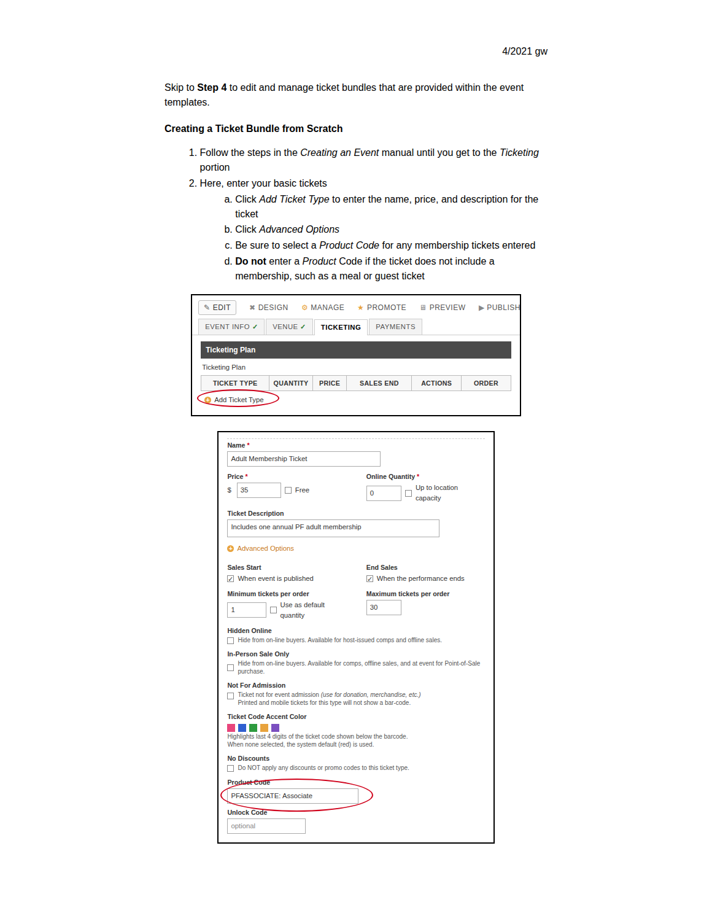4/2021 gw
Skip to Step 4 to edit and manage ticket bundles that are provided within the event templates.
Creating a Ticket Bundle from Scratch
Follow the steps in the Creating an Event manual until you get to the Ticketing portion
Here, enter your basic tickets
Click Add Ticket Type to enter the name, price, and description for the ticket
Click Advanced Options
Be sure to select a Product Code for any membership tickets entered
Do not enter a Product Code if the ticket does not include a membership, such as a meal or guest ticket
✎ EDIT ✖ DESIGN ⚙ MANAGE ★ PROMOTE 🖥 PREVIEW ▶ PUBLISH
EVENT INFO ✓ VENUE ✓ TICKETING PAYMENTS
Ticketing Plan
Ticketing Plan
| TICKET TYPE | QUANTITY | PRICE | SALES END | ACTIONS | ORDER |
| --- | --- | --- | --- | --- | --- |
+ Add Ticket Type
Name *
Adult Membership Ticket
Price *
$
35
Free
Online Quantity *
0
Up to location capacity
Ticket Description
Includes one annual PF adult membership
+ Advanced Options
Sales Start
When event is published
End Sales
When the performance ends
Minimum tickets per order
1
Use as default quantity
Maximum tickets per order
30
Hidden Online
Hide from on-line buyers. Available for host-issued comps and offline sales.
In-Person Sale Only
Hide from on-line buyers. Available for comps, offline sales, and at event for Point-of-Sale purchase.
Not For Admission
Ticket not for event admission (use for donation, merchandise, etc.)
Printed and mobile tickets for this type will not show a bar-code.
Ticket Code Accent Color
Highlights last 4 digits of the ticket code shown below the barcode.
When none selected, the system default (red) is used.
No Discounts
Do NOT apply any discounts or promo codes to this ticket type.
Product Code
PFASSOCIATE: Associate
Unlock Code
optional